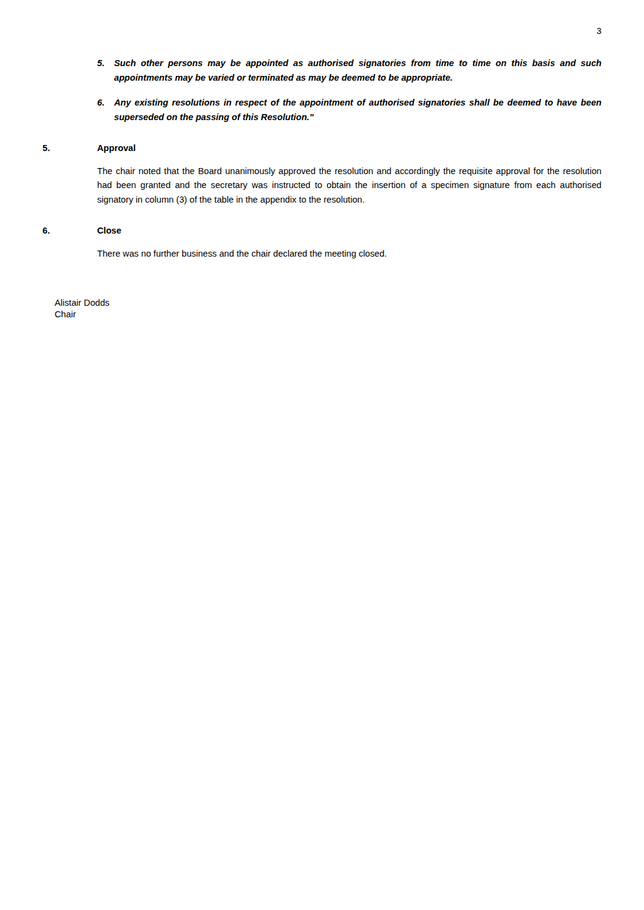3
5.
Such other persons may be appointed as authorised signatories from time to time on this basis and such appointments may be varied or terminated as may be deemed to be appropriate.
6.
Any existing resolutions in respect of the appointment of authorised signatories shall be deemed to have been superseded on the passing of this Resolution."
5.
Approval
The chair noted that the Board unanimously approved the resolution and accordingly the requisite approval for the resolution had been granted and the secretary was instructed to obtain the insertion of a specimen signature from each authorised signatory in column (3) of the table in the appendix to the resolution.
6.
Close
There was no further business and the chair declared the meeting closed.
Alistair Dodds
Chair